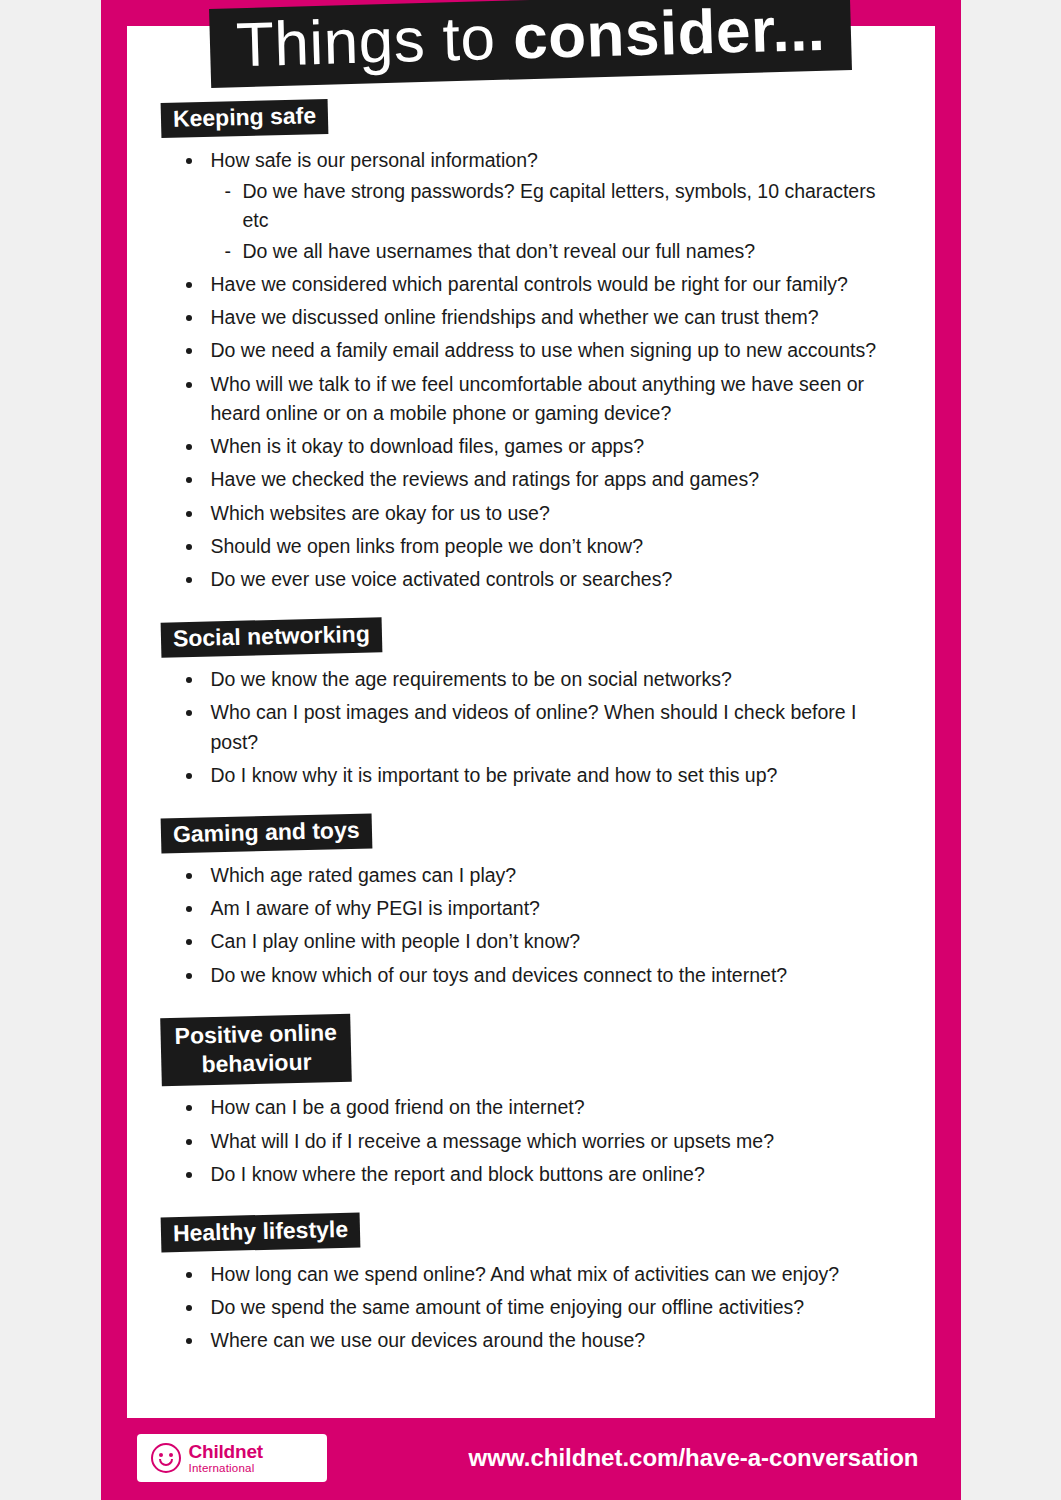Things to consider...
Keeping safe
How safe is our personal information?
Do we have strong passwords? Eg capital letters, symbols, 10 characters etc
Do we all have usernames that don’t reveal our full names?
Have we considered which parental controls would be right for our family?
Have we discussed online friendships and whether we can trust them?
Do we need a family email address to use when signing up to new accounts?
Who will we talk to if we feel uncomfortable about anything we have seen or heard online or on a mobile phone or gaming device?
When is it okay to download files, games or apps?
Have we checked the reviews and ratings for apps and games?
Which websites are okay for us to use?
Should we open links from people we don’t know?
Do we ever use voice activated controls or searches?
Social networking
Do we know the age requirements to be on social networks?
Who can I post images and videos of online? When should I check before I post?
Do I know why it is important to be private and how to set this up?
Gaming and toys
Which age rated games can I play?
Am I aware of why PEGI is important?
Can I play online with people I don’t know?
Do we know which of our toys and devices connect to the internet?
Positive online behaviour
How can I be a good friend on the internet?
What will I do if I receive a message which worries or upsets me?
Do I know where the report and block buttons are online?
Healthy lifestyle
How long can we spend online? And what mix of activities can we enjoy?
Do we spend the same amount of time enjoying our offline activities?
Where can we use our devices around the house?
Childnet
International
www.childnet.com/have-a-conversation